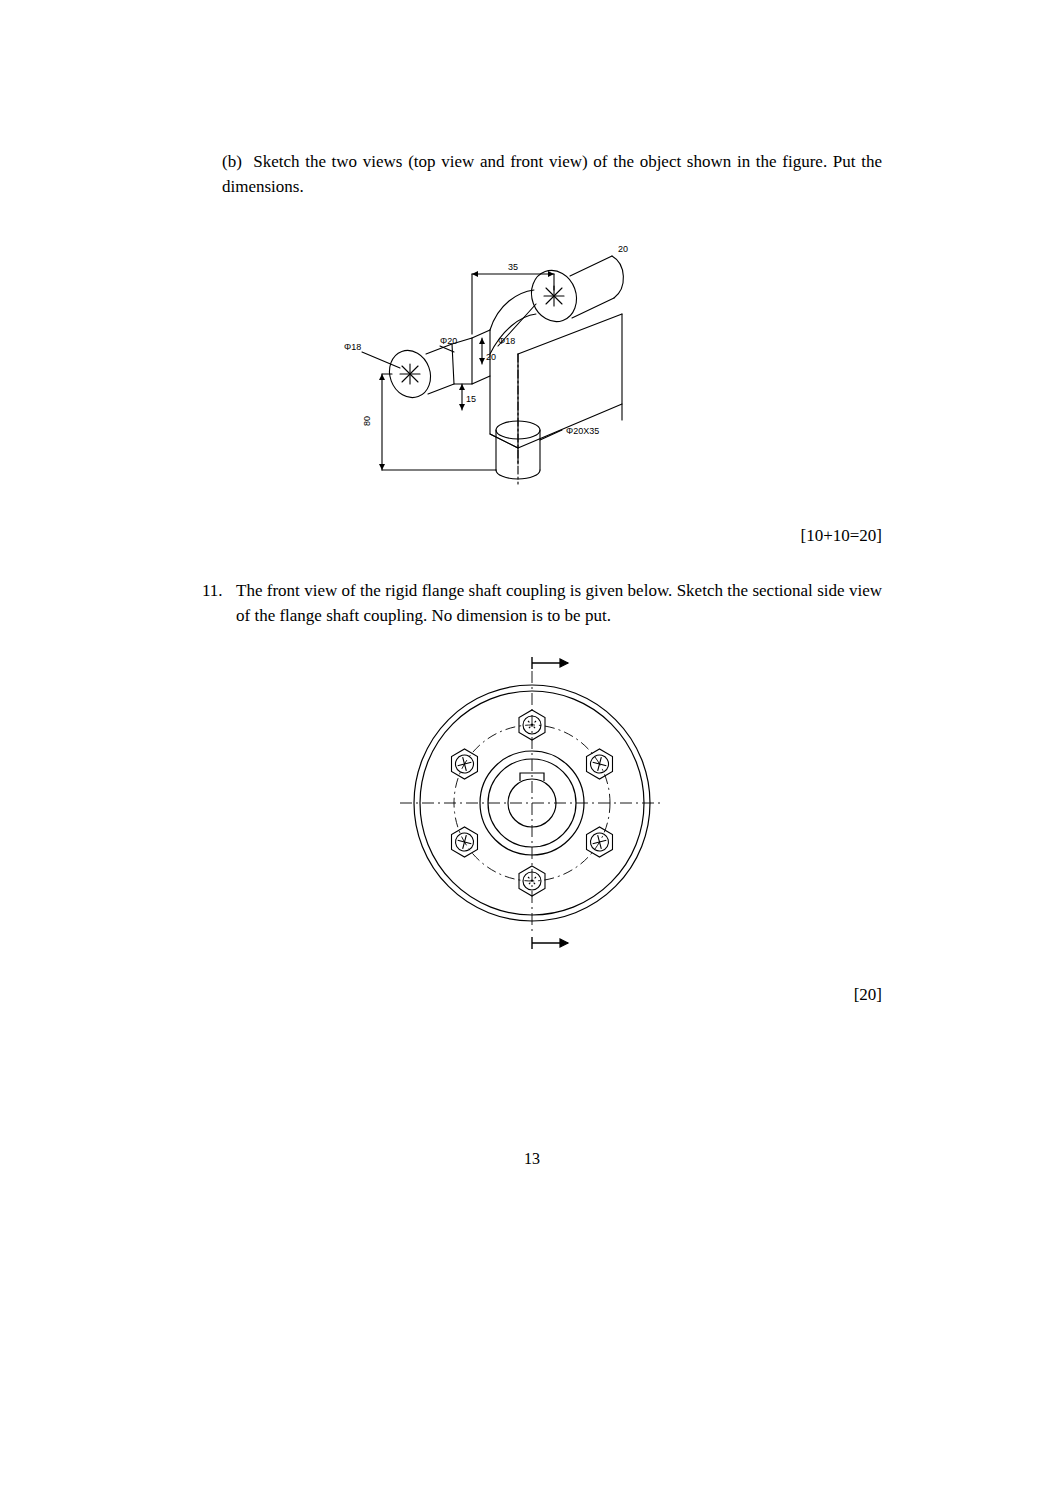(b) Sketch the two views (top view and front view) of the object shown in the figure. Put the dimensions.
35 Φ20 Φ18 Φ18 20 15 80 Φ20X35 20
[10+10=20]
11.
The front view of the rigid flange shaft coupling is given below. Sketch the sectional side view of the flange shaft coupling. No dimension is to be put.
[20]
13